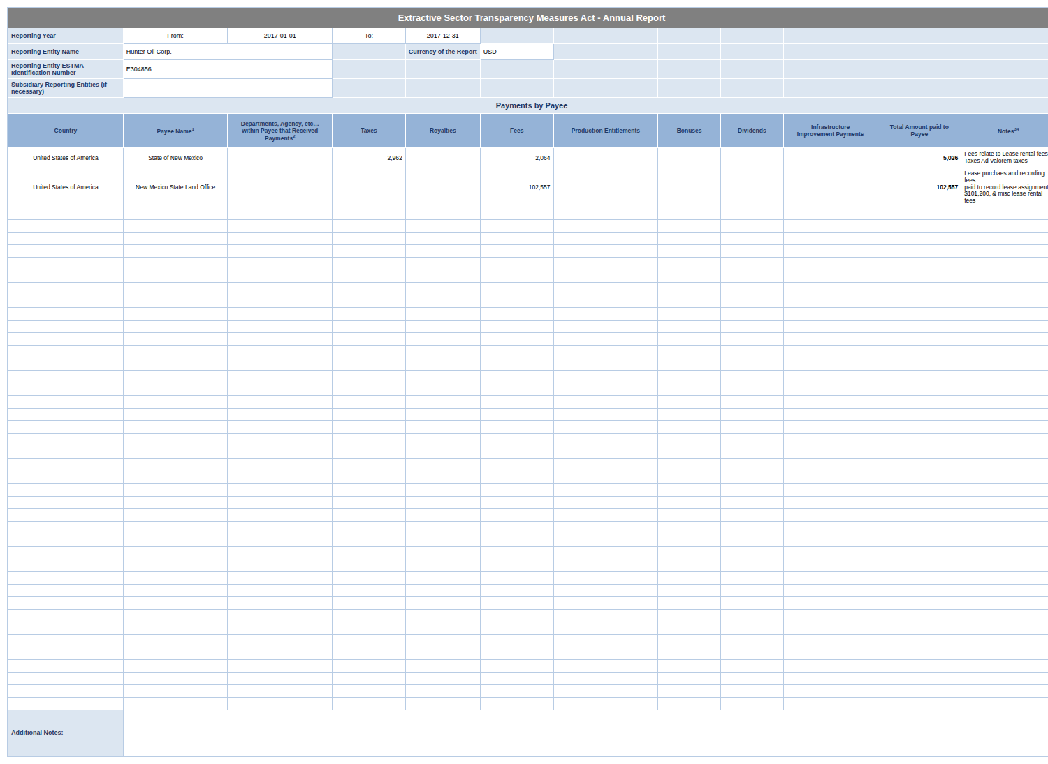| Extractive Sector Transparency Measures Act - Annual Report |
| Reporting Year | From: | 2017-01-01 | To: | 2017-12-31 | | | | | | | |
| Reporting Entity Name | Hunter Oil Corp. | | Currency of the Report | USD | | | | | | |
| Reporting Entity ESTMA Identification Number | E304856 | | | | | | | | | |
| Subsidiary Reporting Entities (if necessary) | | | | | | | | | | |
| Payments by Payee |
| Country | Payee Name 1 | Departments, Agency, etc… within Payee that Received Payments 2 | Taxes | Royalties | Fees | Production Entitlements | Bonuses | Dividends | Infrastructure Improvement Payments | Total Amount paid to Payee | Notes 34 |
| United States of America | State of New Mexico | | 2,962 | | 2,064 | | | | | 5,026 | Fees relate to Lease rental fees. Taxes Ad Valorem taxes |
| United States of America | New Mexico State Land Office | | | | 102,557 | | | | | 102,557 | Lease purchaes and recording fees paid to record lease assignments $101,200, & misc lease rental fees |
| Additional Notes: | |